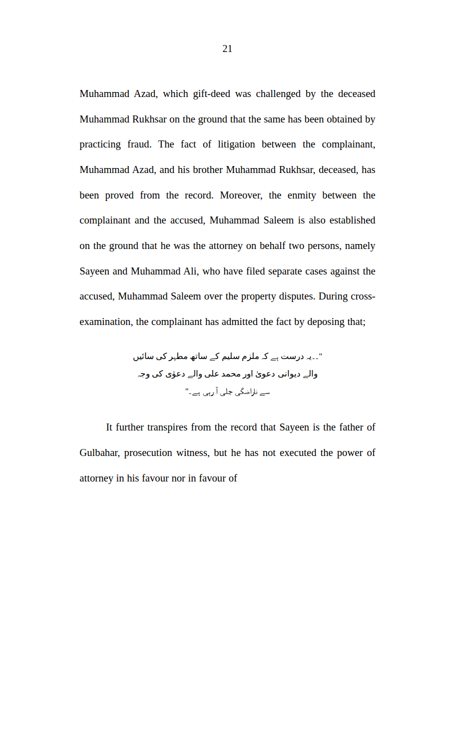21
Muhammad Azad, which gift-deed was challenged by the deceased Muhammad Rukhsar on the ground that the same has been obtained by practicing fraud. The fact of litigation between the complainant, Muhammad Azad, and his brother Muhammad Rukhsar, deceased, has been proved from the record. Moreover, the enmity between the complainant and the accused, Muhammad Saleem is also established on the ground that he was the attorney on behalf two persons, namely Sayeen and Muhammad Ali, who have filed separate cases against the accused, Muhammad Saleem over the property disputes. During cross-examination, the complainant has admitted the fact by deposing that;
"۔۔یہ درست ہے کہ ملزم سلیم کے ساتھ مطہر کی سائیں والے دیوانی دعویٰ اور محمد علی والے دعوٰی کی وجہ سے ناراضگی چلی آ رہی ہے۔"
It further transpires from the record that Sayeen is the father of Gulbahar, prosecution witness, but he has not executed the power of attorney in his favour nor in favour of